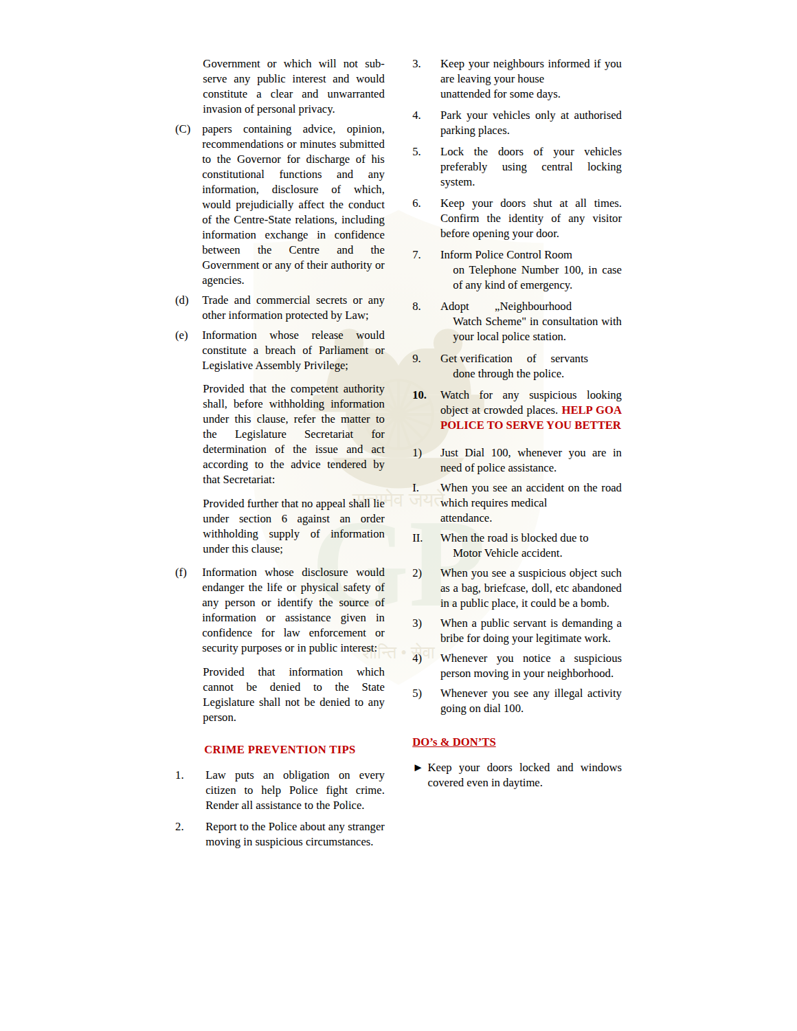सत्यमेव जयते GP शान्ति • सेवा
Government or which will not sub-serve any public interest and would constitute a clear and unwarranted invasion of personal privacy.
(C) papers containing advice, opinion, recommendations or minutes submitted to the Governor for discharge of his constitutional functions and any information, disclosure of which, would prejudicially affect the conduct of the Centre-State relations, including information exchange in confidence between the Centre and the Government or any of their authority or agencies.
(d) Trade and commercial secrets or any other information protected by Law;
(e) Information whose release would constitute a breach of Parliament or Legislative Assembly Privilege;
Provided that the competent authority shall, before withholding information under this clause, refer the matter to the Legislature Secretariat for determination of the issue and act according to the advice tendered by that Secretariat:
Provided further that no appeal shall lie under section 6 against an order withholding supply of information under this clause;
(f) Information whose disclosure would endanger the life or physical safety of any person or identify the source of information or assistance given in confidence for law enforcement or security purposes or in public interest:
Provided that information which cannot be denied to the State Legislature shall not be denied to any person.
CRIME PREVENTION TIPS
1. Law puts an obligation on every citizen to help Police fight crime. Render all assistance to the Police.
2. Report to the Police about any stranger moving in suspicious circumstances.
3. Keep your neighbours informed if you are leaving your house
unattended for some days.
4. Park your vehicles only at authorised parking places.
5. Lock the doors of your vehicles preferably using central locking system.
6. Keep your doors shut at all times. Confirm the identity of any visitor before opening your door.
7. Inform Police Control Room
on Telephone Number 100, in case of any kind of emergency.
8. Adopt „Neighbourhood
Watch Scheme" in consultation with your local police station.
9. Get verification of servants
done through the police.
10. Watch for any suspicious looking object at crowded places. HELP GOA POLICE TO SERVE YOU BETTER
1) Just Dial 100, whenever you are in need of police assistance.
I. When you see an accident on the road which requires medical
attendance.
II. When the road is blocked due to
Motor Vehicle accident.
2) When you see a suspicious object such as a bag, briefcase, doll, etc abandoned in a public place, it could be a bomb.
3) When a public servant is demanding a bribe for doing your legitimate work.
4) Whenever you notice a suspicious person moving in your neighborhood.
5) Whenever you see any illegal activity going on dial 100.
DO’s & DON’TS
► Keep your doors locked and windows covered even in daytime.